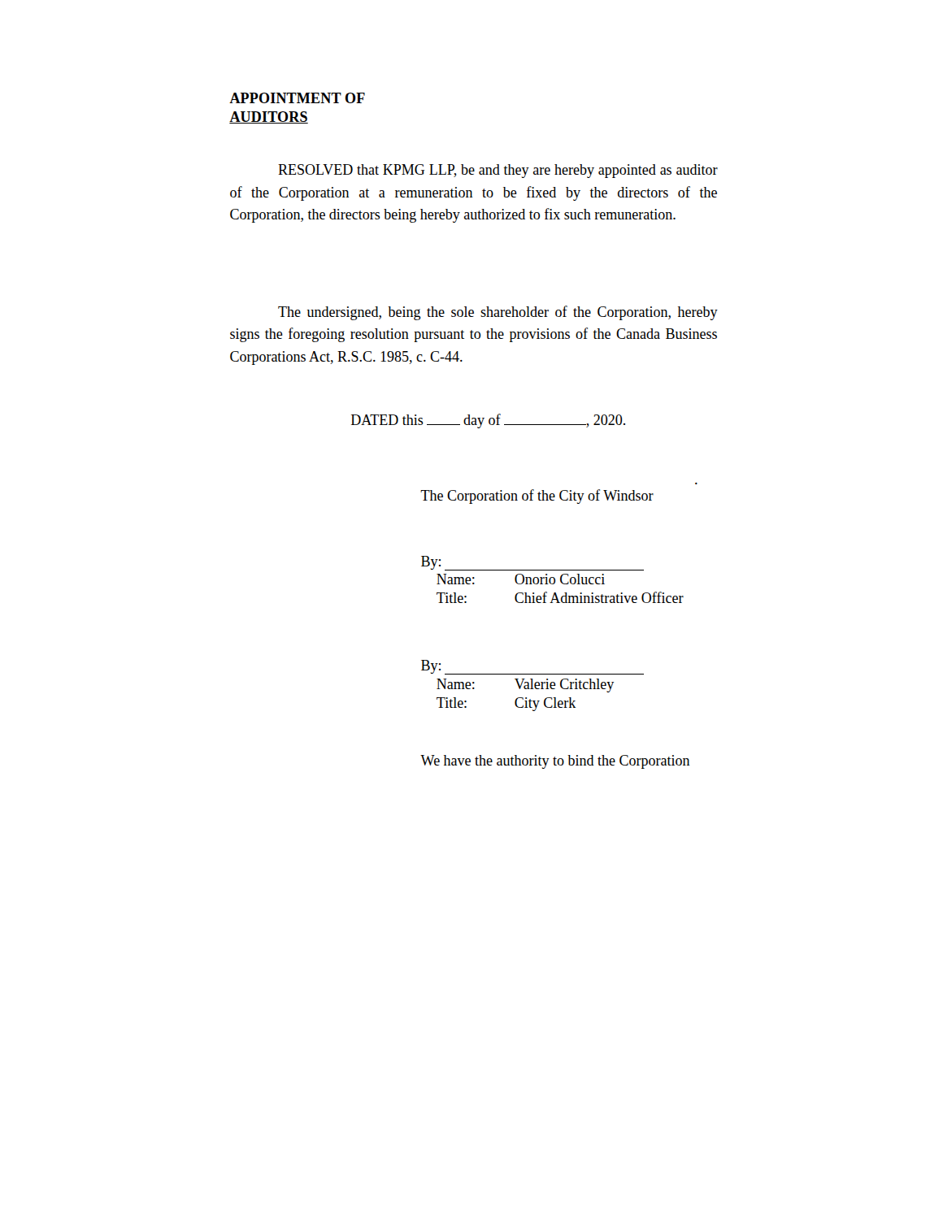APPOINTMENT OF
AUDITORS
RESOLVED that KPMG LLP, be and they are hereby appointed as auditor of the Corporation at a remuneration to be fixed by the directors of the Corporation, the directors being hereby authorized to fix such remuneration.
The undersigned, being the sole shareholder of the Corporation, hereby signs the foregoing resolution pursuant to the provisions of the Canada Business Corporations Act, R.S.C. 1985, c. C-44.
DATED this day of , 2020.
The Corporation of the City of Windsor
By:
| Name: | Onorio Colucci |
| Title: | Chief Administrative Officer |
By:
| Name: | Valerie Critchley |
| Title: | City Clerk |
We have the authority to bind the Corporation
.